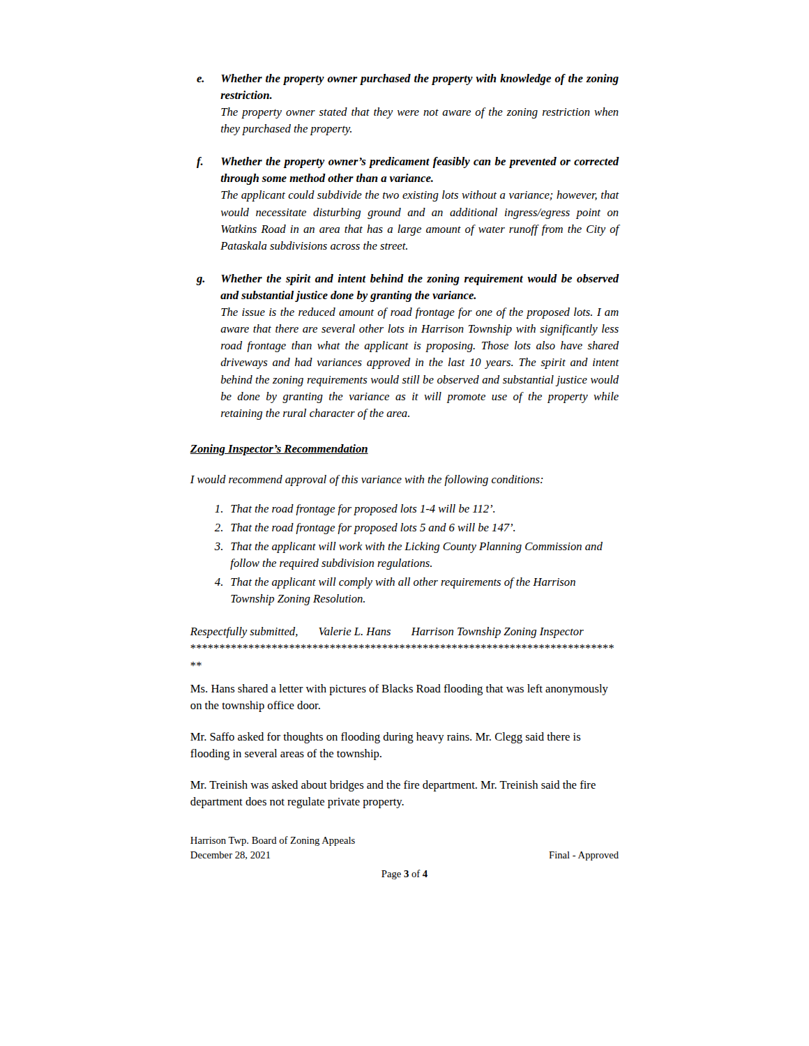e.
Whether the property owner purchased the property with knowledge of the zoning restriction.
The property owner stated that they were not aware of the zoning restriction when they purchased the property.
f.
Whether the property owner’s predicament feasibly can be prevented or corrected through some method other than a variance.
The applicant could subdivide the two existing lots without a variance; however, that would necessitate disturbing ground and an additional ingress/egress point on Watkins Road in an area that has a large amount of water runoff from the City of Pataskala subdivisions across the street.
g.
Whether the spirit and intent behind the zoning requirement would be observed and substantial justice done by granting the variance.
The issue is the reduced amount of road frontage for one of the proposed lots. I am aware that there are several other lots in Harrison Township with significantly less road frontage than what the applicant is proposing. Those lots also have shared driveways and had variances approved in the last 10 years. The spirit and intent behind the zoning requirements would still be observed and substantial justice would be done by granting the variance as it will promote use of the property while retaining the rural character of the area.
Zoning Inspector’s Recommendation
I would recommend approval of this variance with the following conditions:
That the road frontage for proposed lots 1-4 will be 112’.
That the road frontage for proposed lots 5 and 6 will be 147’.
That the applicant will work with the Licking County Planning Commission and follow the required subdivision regulations.
That the applicant will comply with all other requirements of the Harrison Township Zoning Resolution.
Respectfully submitted, Valerie L. Hans Harrison Township Zoning Inspector
***************************************************************************
Ms. Hans shared a letter with pictures of Blacks Road flooding that was left anonymously on the township office door.
Mr. Saffo asked for thoughts on flooding during heavy rains. Mr. Clegg said there is flooding in several areas of the township.
Mr. Treinish was asked about bridges and the fire department. Mr. Treinish said the fire department does not regulate private property.
Harrison Twp. Board of Zoning Appeals
December 28, 2021 Final - Approved
Page 3 of 4